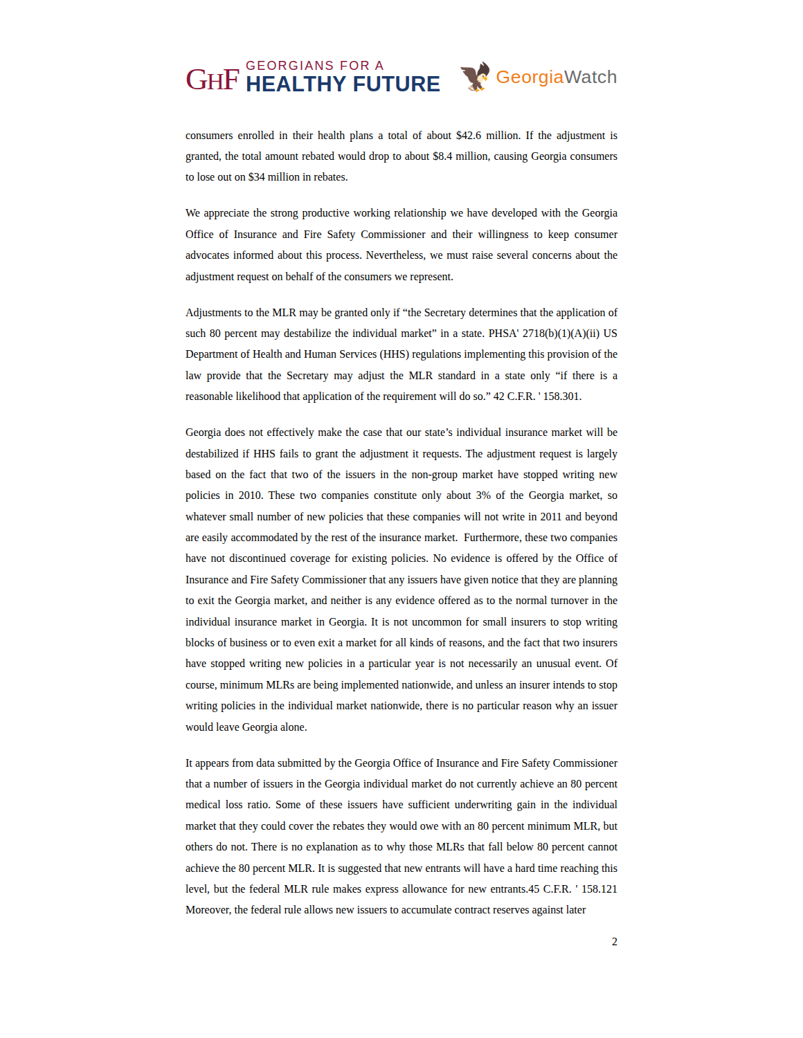GHF
GEORGIANS FOR A
HEALTHY FUTURE
🦅
GeorgiaWatch
consumers enrolled in their health plans a total of about $42.6 million. If the adjustment is granted, the total amount rebated would drop to about $8.4 million, causing Georgia consumers to lose out on $34 million in rebates.
We appreciate the strong productive working relationship we have developed with the Georgia Office of Insurance and Fire Safety Commissioner and their willingness to keep consumer advocates informed about this process. Nevertheless, we must raise several concerns about the adjustment request on behalf of the consumers we represent.
Adjustments to the MLR may be granted only if “the Secretary determines that the application of such 80 percent may destabilize the individual market” in a state. PHSA' 2718(b)(1)(A)(ii) US Department of Health and Human Services (HHS) regulations implementing this provision of the law provide that the Secretary may adjust the MLR standard in a state only “if there is a reasonable likelihood that application of the requirement will do so.” 42 C.F.R. ' 158.301.
Georgia does not effectively make the case that our state’s individual insurance market will be destabilized if HHS fails to grant the adjustment it requests. The adjustment request is largely based on the fact that two of the issuers in the non-group market have stopped writing new policies in 2010. These two companies constitute only about 3% of the Georgia market, so whatever small number of new policies that these companies will not write in 2011 and beyond are easily accommodated by the rest of the insurance market. Furthermore, these two companies have not discontinued coverage for existing policies. No evidence is offered by the Office of Insurance and Fire Safety Commissioner that any issuers have given notice that they are planning to exit the Georgia market, and neither is any evidence offered as to the normal turnover in the individual insurance market in Georgia. It is not uncommon for small insurers to stop writing blocks of business or to even exit a market for all kinds of reasons, and the fact that two insurers have stopped writing new policies in a particular year is not necessarily an unusual event. Of course, minimum MLRs are being implemented nationwide, and unless an insurer intends to stop writing policies in the individual market nationwide, there is no particular reason why an issuer would leave Georgia alone.
It appears from data submitted by the Georgia Office of Insurance and Fire Safety Commissioner that a number of issuers in the Georgia individual market do not currently achieve an 80 percent medical loss ratio. Some of these issuers have sufficient underwriting gain in the individual market that they could cover the rebates they would owe with an 80 percent minimum MLR, but others do not. There is no explanation as to why those MLRs that fall below 80 percent cannot achieve the 80 percent MLR. It is suggested that new entrants will have a hard time reaching this level, but the federal MLR rule makes express allowance for new entrants.45 C.F.R. ' 158.121 Moreover, the federal rule allows new issuers to accumulate contract reserves against later
2